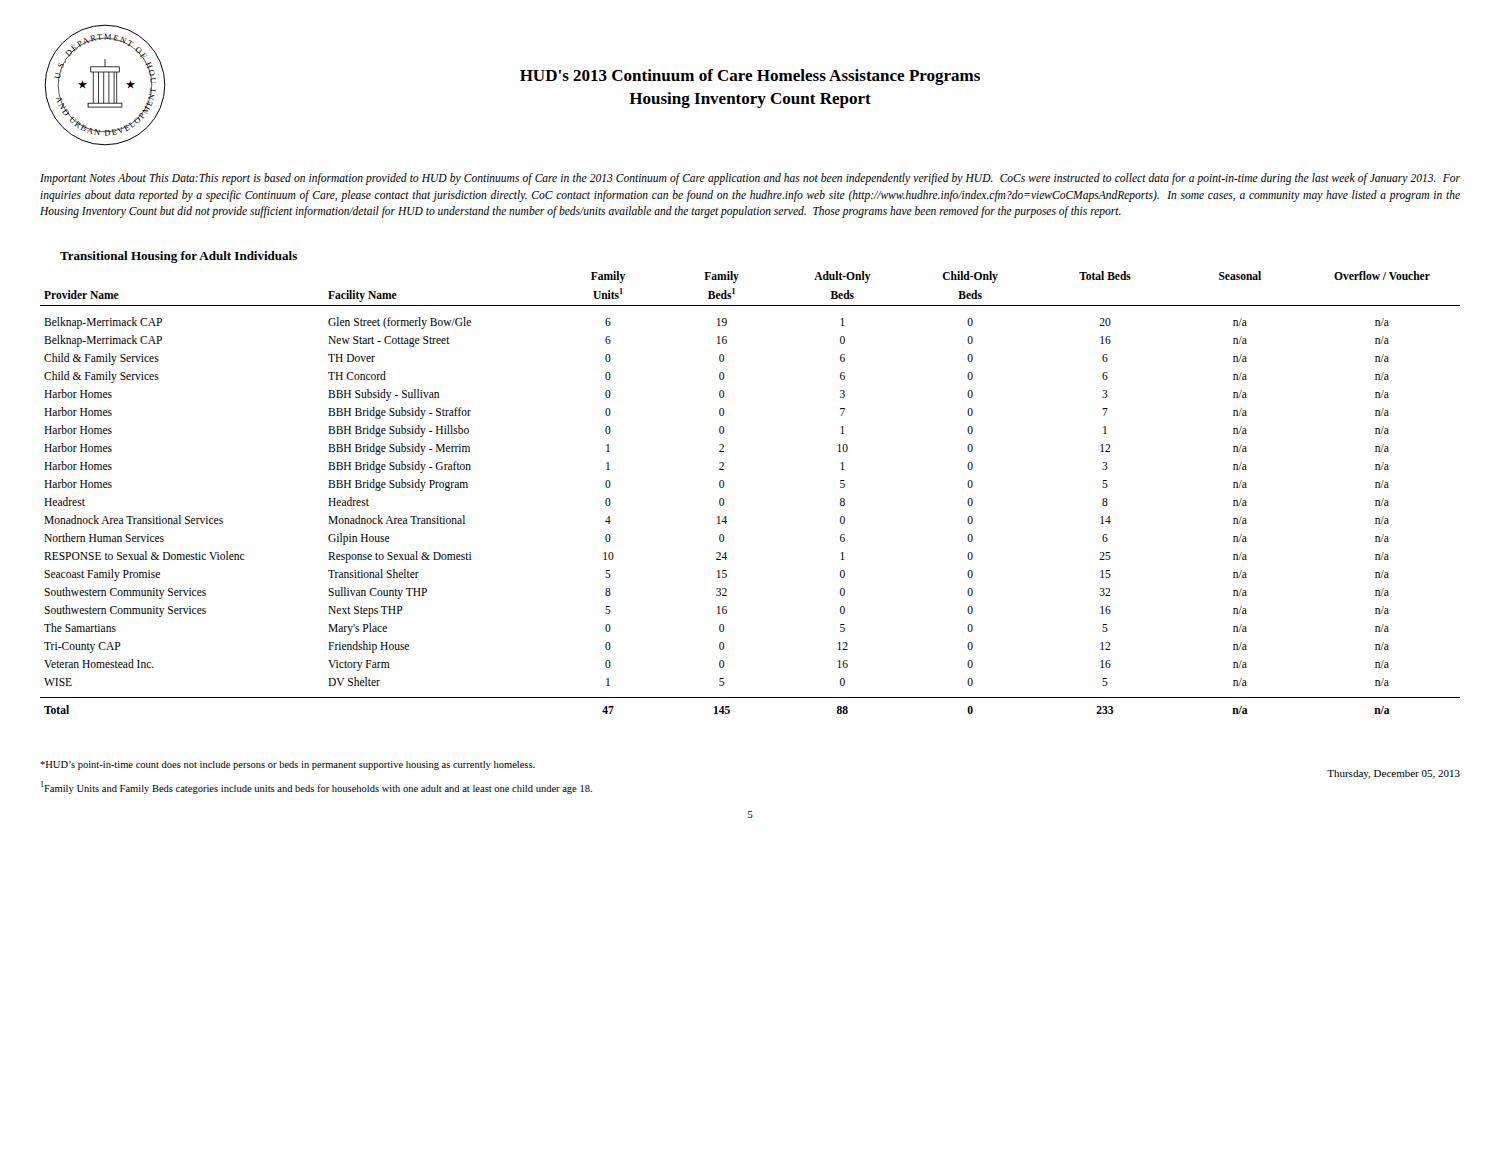U.S. DEPARTMENT OF HOUSING AND URBAN DEVELOPMENT ★ ★
HUD's 2013 Continuum of Care Homeless Assistance Programs
Housing Inventory Count Report
Important Notes About This Data:This report is based on information provided to HUD by Continuums of Care in the 2013 Continuum of Care application and has not been independently verified by HUD. CoCs were instructed to collect data for a point-in-time during the last week of January 2013. For inquiries about data reported by a specific Continuum of Care, please contact that jurisdiction directly. CoC contact information can be found on the hudhre.info web site (http://www.hudhre.info/index.cfm?do=viewCoCMapsAndReports). In some cases, a community may have listed a program in the Housing Inventory Count but did not provide sufficient information/detail for HUD to understand the number of beds/units available and the target population served. Those programs have been removed for the purposes of this report.
Transitional Housing for Adult Individuals
| | | Family | Family | Adult-Only | Child-Only | Total Beds | Seasonal | Overflow / Voucher |
| --- | --- | --- | --- | --- | --- | --- | --- | --- |
| Provider Name | Facility Name | Units 1 | Beds 1 | Beds | Beds | | | |
| Belknap-Merrimack CAP | Glen Street (formerly Bow/Gle | 6 | 19 | 1 | 0 | 20 | n/a | n/a |
| Belknap-Merrimack CAP | New Start - Cottage Street | 6 | 16 | 0 | 0 | 16 | n/a | n/a |
| Child & Family Services | TH Dover | 0 | 0 | 6 | 0 | 6 | n/a | n/a |
| Child & Family Services | TH Concord | 0 | 0 | 6 | 0 | 6 | n/a | n/a |
| Harbor Homes | BBH Subsidy - Sullivan | 0 | 0 | 3 | 0 | 3 | n/a | n/a |
| Harbor Homes | BBH Bridge Subsidy - Straffor | 0 | 0 | 7 | 0 | 7 | n/a | n/a |
| Harbor Homes | BBH Bridge Subsidy - Hillsbo | 0 | 0 | 1 | 0 | 1 | n/a | n/a |
| Harbor Homes | BBH Bridge Subsidy - Merrim | 1 | 2 | 10 | 0 | 12 | n/a | n/a |
| Harbor Homes | BBH Bridge Subsidy - Grafton | 1 | 2 | 1 | 0 | 3 | n/a | n/a |
| Harbor Homes | BBH Bridge Subsidy Program | 0 | 0 | 5 | 0 | 5 | n/a | n/a |
| Headrest | Headrest | 0 | 0 | 8 | 0 | 8 | n/a | n/a |
| Monadnock Area Transitional Services | Monadnock Area Transitional | 4 | 14 | 0 | 0 | 14 | n/a | n/a |
| Northern Human Services | Gilpin House | 0 | 0 | 6 | 0 | 6 | n/a | n/a |
| RESPONSE to Sexual & Domestic Violenc | Response to Sexual & Domesti | 10 | 24 | 1 | 0 | 25 | n/a | n/a |
| Seacoast Family Promise | Transitional Shelter | 5 | 15 | 0 | 0 | 15 | n/a | n/a |
| Southwestern Community Services | Sullivan County THP | 8 | 32 | 0 | 0 | 32 | n/a | n/a |
| Southwestern Community Services | Next Steps THP | 5 | 16 | 0 | 0 | 16 | n/a | n/a |
| The Samartians | Mary's Place | 0 | 0 | 5 | 0 | 5 | n/a | n/a |
| Tri-County CAP | Friendship House | 0 | 0 | 12 | 0 | 12 | n/a | n/a |
| Veteran Homestead Inc. | Victory Farm | 0 | 0 | 16 | 0 | 16 | n/a | n/a |
| WISE | DV Shelter | 1 | 5 | 0 | 0 | 5 | n/a | n/a |
| Total | | 47 | 145 | 88 | 0 | 233 | n/a | n/a |
*HUD’s point-in-time count does not include persons or beds in permanent supportive housing as currently homeless.
1Family Units and Family Beds categories include units and beds for households with one adult and at least one child under age 18.
Thursday, December 05, 2013
5